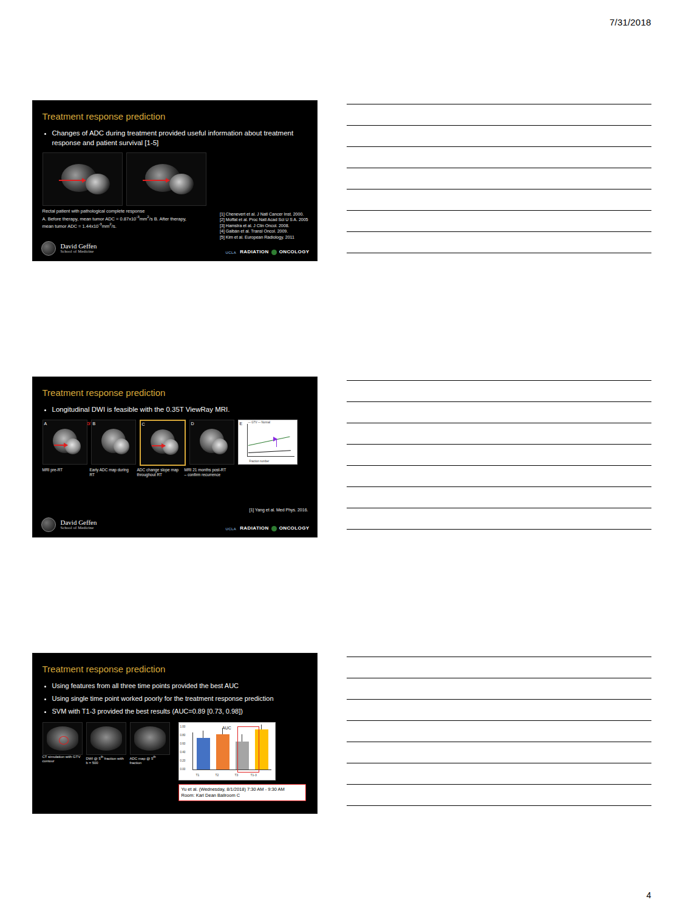7/31/2018
Treatment response prediction
Changes of ADC during treatment provided useful information about treatment response and patient survival [1-5]
Rectal patient with pathological complete response
A. Before therapy, mean tumor ADC = 0.87x10-3mm2/s B. After therapy,
mean tumor ADC = 1.44x10-3mm2/s.
[1] Chenevert et al. J Natl Cancer Inst. 2000.
[2] Moffat et al. Proc Natl Acad Sci U S A. 2005
[3] Hamstra et al. J Clin Oncol. 2008.
[4] Galbán et al. Transl Oncol. 2009.
[5] Kim et al. European Radiology. 2011
David GeffenSchool of Medicine
UCLA RADIATION ONCOLOGY
Treatment response prediction
Longitudinal DWI is feasible with the 0.35T ViewRay MRI.
RT GTV
A
B
C
D
E
— GTV — Normal
Fraction number
MRI pre-RT
Early ADC map during RT
ADC change slope map throughout RT
MRI 21 months post-RT – confirm recurrence
[1] Yang et al. Med Phys. 2016.
David GeffenSchool of Medicine
UCLA RADIATION ONCOLOGY
Treatment response prediction
Using features from all three time points provided the best AUC
Using single time point worked poorly for the treatment response prediction
SVM with T1-3 provided the best results (AUC=0.89 [0.73, 0.98])
CT simulation with GTV contour
DWI @ 5th fraction with b = 500
ADC map @ 5th fraction
AUC
1.00
0.80
0.60
0.40
0.20
0.00
T1
T2
T3
T1-3
Yu et al. (Wednesday, 8/1/2018) 7:30 AM - 9:30 AM
Room: Karl Dean Ballroom C
4